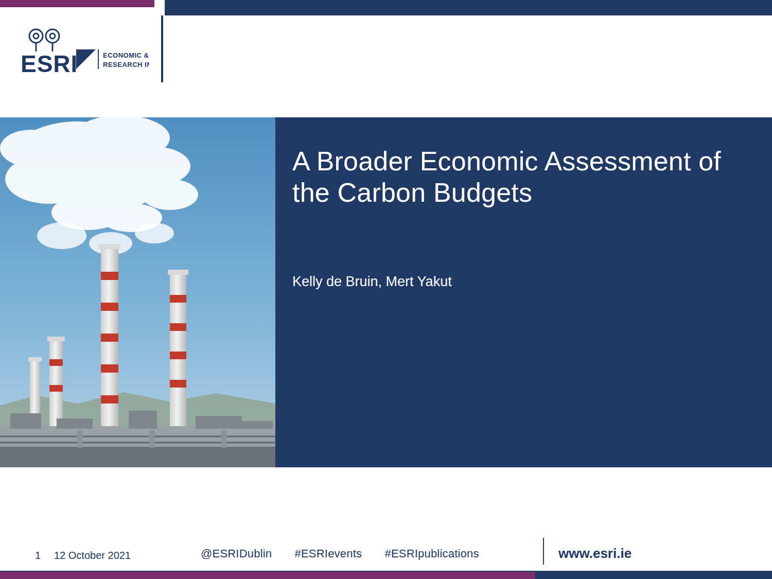ESRI ECONOMIC & SOCIAL RESEARCH INSTITUTE
A Broader Economic Assessment of the Carbon Budgets
Kelly de Bruin, Mert Yakut
1 12 October 2021 @ESRIDublin #ESRIevents #ESRIpublications www.esri.ie